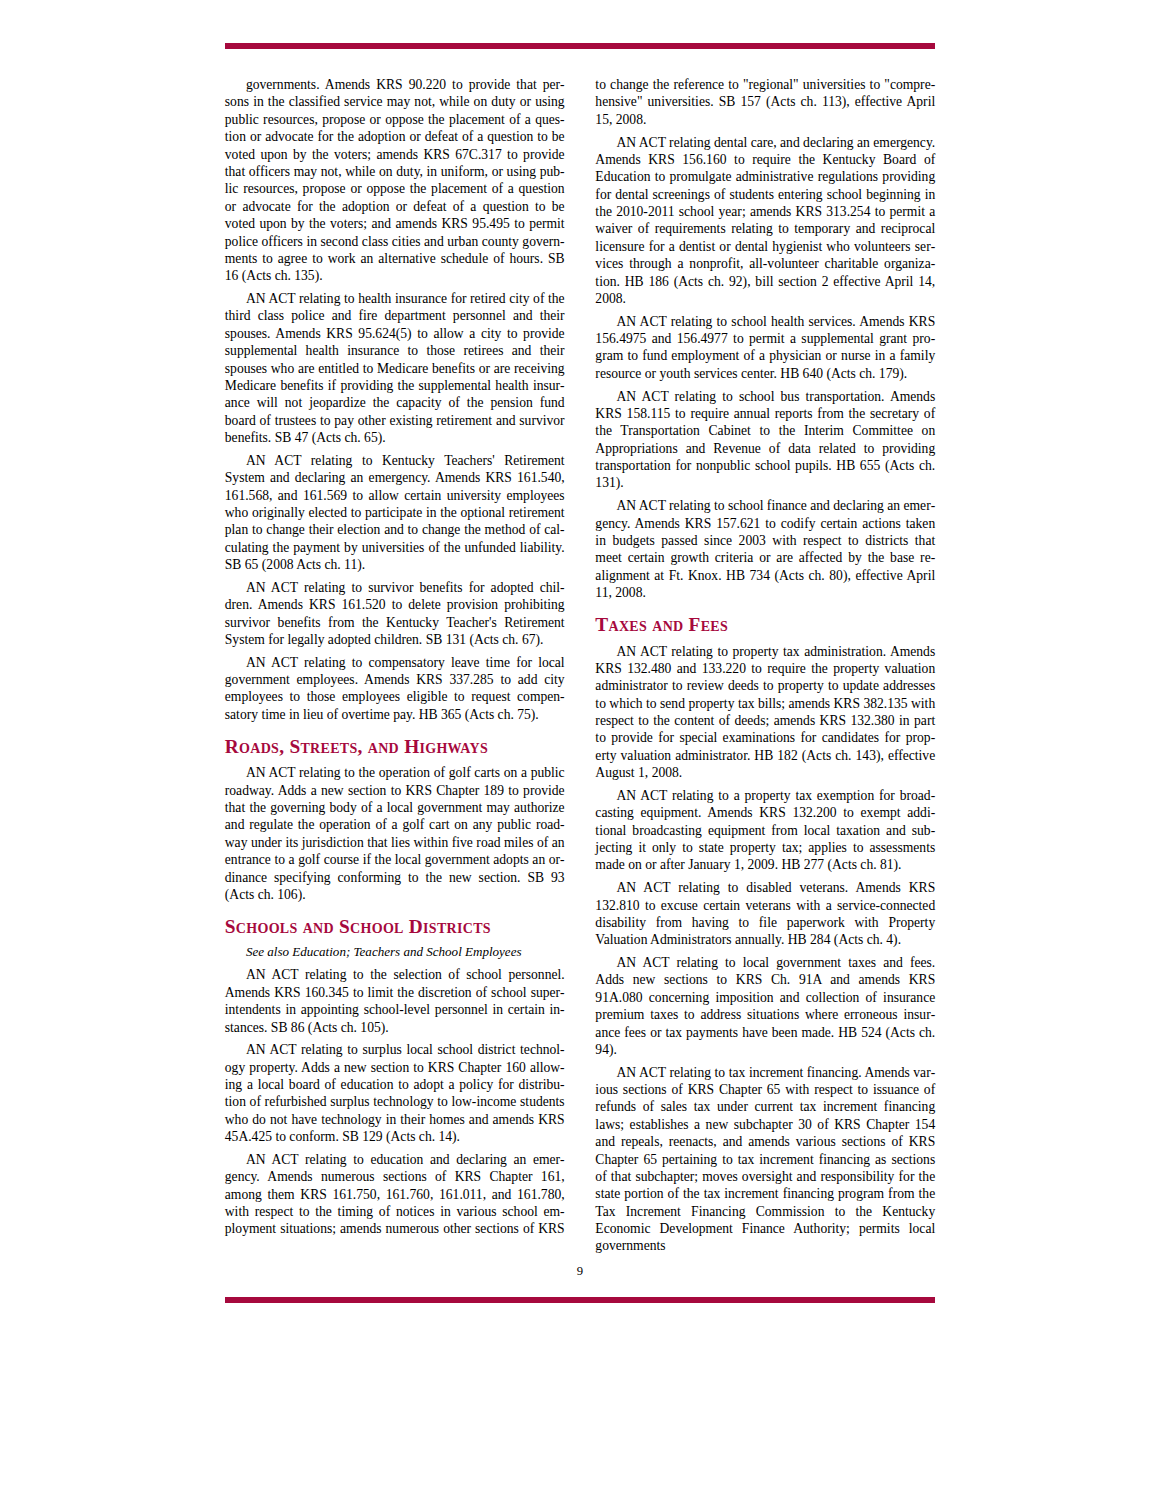governments. Amends KRS 90.220 to provide that persons in the classified service may not, while on duty or using public resources, propose or oppose the placement of a question or advocate for the adoption or defeat of a question to be voted upon by the voters; amends KRS 67C.317 to provide that officers may not, while on duty, in uniform, or using public resources, propose or oppose the placement of a question or advocate for the adoption or defeat of a question to be voted upon by the voters; and amends KRS 95.495 to permit police officers in second class cities and urban county governments to agree to work an alternative schedule of hours. SB 16 (Acts ch. 135).
AN ACT relating to health insurance for retired city of the third class police and fire department personnel and their spouses. Amends KRS 95.624(5) to allow a city to provide supplemental health insurance to those retirees and their spouses who are entitled to Medicare benefits or are receiving Medicare benefits if providing the supplemental health insurance will not jeopardize the capacity of the pension fund board of trustees to pay other existing retirement and survivor benefits. SB 47 (Acts ch. 65).
AN ACT relating to Kentucky Teachers' Retirement System and declaring an emergency. Amends KRS 161.540, 161.568, and 161.569 to allow certain university employees who originally elected to participate in the optional retirement plan to change their election and to change the method of calculating the payment by universities of the unfunded liability. SB 65 (2008 Acts ch. 11).
AN ACT relating to survivor benefits for adopted children. Amends KRS 161.520 to delete provision prohibiting survivor benefits from the Kentucky Teacher's Retirement System for legally adopted children. SB 131 (Acts ch. 67).
AN ACT relating to compensatory leave time for local government employees. Amends KRS 337.285 to add city employees to those employees eligible to request compensatory time in lieu of overtime pay. HB 365 (Acts ch. 75).
Roads, Streets, and Highways
AN ACT relating to the operation of golf carts on a public roadway. Adds a new section to KRS Chapter 189 to provide that the governing body of a local government may authorize and regulate the operation of a golf cart on any public roadway under its jurisdiction that lies within five road miles of an entrance to a golf course if the local government adopts an ordinance specifying conforming to the new section. SB 93 (Acts ch. 106).
Schools and School Districts
See also Education; Teachers and School Employees
AN ACT relating to the selection of school personnel. Amends KRS 160.345 to limit the discretion of school superintendents in appointing school-level personnel in certain instances. SB 86 (Acts ch. 105).
AN ACT relating to surplus local school district technology property. Adds a new section to KRS Chapter 160 allowing a local board of education to adopt a policy for distribution of refurbished surplus technology to low-income students who do not have technology in their homes and amends KRS 45A.425 to conform. SB 129 (Acts ch. 14).
AN ACT relating to education and declaring an emergency. Amends numerous sections of KRS Chapter 161, among them KRS 161.750, 161.760, 161.011, and 161.780, with respect to the timing of notices in various school employment situations; amends numerous other sections of KRS to change the reference to "regional" universities to "comprehensive" universities. SB 157 (Acts ch. 113), effective April 15, 2008.
AN ACT relating dental care, and declaring an emergency. Amends KRS 156.160 to require the Kentucky Board of Education to promulgate administrative regulations providing for dental screenings of students entering school beginning in the 2010-2011 school year; amends KRS 313.254 to permit a waiver of requirements relating to temporary and reciprocal licensure for a dentist or dental hygienist who volunteers services through a nonprofit, all-volunteer charitable organization. HB 186 (Acts ch. 92), bill section 2 effective April 14, 2008.
AN ACT relating to school health services. Amends KRS 156.4975 and 156.4977 to permit a supplemental grant program to fund employment of a physician or nurse in a family resource or youth services center. HB 640 (Acts ch. 179).
AN ACT relating to school bus transportation. Amends KRS 158.115 to require annual reports from the secretary of the Transportation Cabinet to the Interim Committee on Appropriations and Revenue of data related to providing transportation for nonpublic school pupils. HB 655 (Acts ch. 131).
AN ACT relating to school finance and declaring an emergency. Amends KRS 157.621 to codify certain actions taken in budgets passed since 2003 with respect to districts that meet certain growth criteria or are affected by the base realignment at Ft. Knox. HB 734 (Acts ch. 80), effective April 11, 2008.
Taxes and Fees
AN ACT relating to property tax administration. Amends KRS 132.480 and 133.220 to require the property valuation administrator to review deeds to property to update addresses to which to send property tax bills; amends KRS 382.135 with respect to the content of deeds; amends KRS 132.380 in part to provide for special examinations for candidates for property valuation administrator. HB 182 (Acts ch. 143), effective August 1, 2008.
AN ACT relating to a property tax exemption for broadcasting equipment. Amends KRS 132.200 to exempt additional broadcasting equipment from local taxation and subjecting it only to state property tax; applies to assessments made on or after January 1, 2009. HB 277 (Acts ch. 81).
AN ACT relating to disabled veterans. Amends KRS 132.810 to excuse certain veterans with a service-connected disability from having to file paperwork with Property Valuation Administrators annually. HB 284 (Acts ch. 4).
AN ACT relating to local government taxes and fees. Adds new sections to KRS Ch. 91A and amends KRS 91A.080 concerning imposition and collection of insurance premium taxes to address situations where erroneous insurance fees or tax payments have been made. HB 524 (Acts ch. 94).
AN ACT relating to tax increment financing. Amends various sections of KRS Chapter 65 with respect to issuance of refunds of sales tax under current tax increment financing laws; establishes a new subchapter 30 of KRS Chapter 154 and repeals, reenacts, and amends various sections of KRS Chapter 65 pertaining to tax increment financing as sections of that subchapter; moves oversight and responsibility for the state portion of the tax increment financing program from the Tax Increment Financing Commission to the Kentucky Economic Development Finance Authority; permits local governments
9